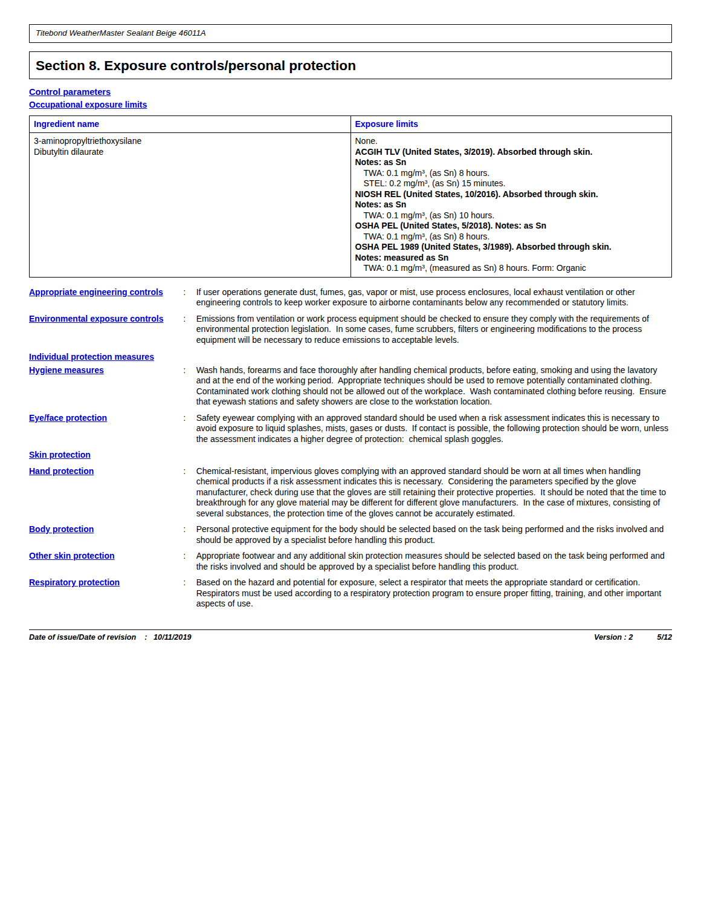Titebond WeatherMaster Sealant Beige 46011A
Section 8. Exposure controls/personal protection
Control parameters
Occupational exposure limits
| Ingredient name | Exposure limits |
| --- | --- |
| 3-aminopropyltriethoxysilane Dibutyltin dilaurate | None. ACGIH TLV (United States, 3/2019). Absorbed through skin. Notes: as Sn TWA: 0.1 mg/m³, (as Sn) 8 hours. STEL: 0.2 mg/m³, (as Sn) 15 minutes. NIOSH REL (United States, 10/2016). Absorbed through skin. Notes: as Sn TWA: 0.1 mg/m³, (as Sn) 10 hours. OSHA PEL (United States, 5/2018). Notes: as Sn TWA: 0.1 mg/m³, (as Sn) 8 hours. OSHA PEL 1989 (United States, 3/1989). Absorbed through skin. Notes: measured as Sn TWA: 0.1 mg/m³, (measured as Sn) 8 hours. Form: Organic |
| Appropriate engineering controls | : | If user operations generate dust, fumes, gas, vapor or mist, use process enclosures, local exhaust ventilation or other engineering controls to keep worker exposure to airborne contaminants below any recommended or statutory limits. |
| Environmental exposure controls | : | Emissions from ventilation or work process equipment should be checked to ensure they comply with the requirements of environmental protection legislation. In some cases, fume scrubbers, filters or engineering modifications to the process equipment will be necessary to reduce emissions to acceptable levels. |
Individual protection measures
| Hygiene measures | : | Wash hands, forearms and face thoroughly after handling chemical products, before eating, smoking and using the lavatory and at the end of the working period. Appropriate techniques should be used to remove potentially contaminated clothing. Contaminated work clothing should not be allowed out of the workplace. Wash contaminated clothing before reusing. Ensure that eyewash stations and safety showers are close to the workstation location. |
| Eye/face protection | : | Safety eyewear complying with an approved standard should be used when a risk assessment indicates this is necessary to avoid exposure to liquid splashes, mists, gases or dusts. If contact is possible, the following protection should be worn, unless the assessment indicates a higher degree of protection: chemical splash goggles. |
| Skin protection | | |
| Hand protection | : | Chemical-resistant, impervious gloves complying with an approved standard should be worn at all times when handling chemical products if a risk assessment indicates this is necessary. Considering the parameters specified by the glove manufacturer, check during use that the gloves are still retaining their protective properties. It should be noted that the time to breakthrough for any glove material may be different for different glove manufacturers. In the case of mixtures, consisting of several substances, the protection time of the gloves cannot be accurately estimated. |
| Body protection | : | Personal protective equipment for the body should be selected based on the task being performed and the risks involved and should be approved by a specialist before handling this product. |
| Other skin protection | : | Appropriate footwear and any additional skin protection measures should be selected based on the task being performed and the risks involved and should be approved by a specialist before handling this product. |
| Respiratory protection | : | Based on the hazard and potential for exposure, select a respirator that meets the appropriate standard or certification. Respirators must be used according to a respiratory protection program to ensure proper fitting, training, and other important aspects of use. |
Date of issue/Date of revision : 10/11/2019
Version : 2
5/12